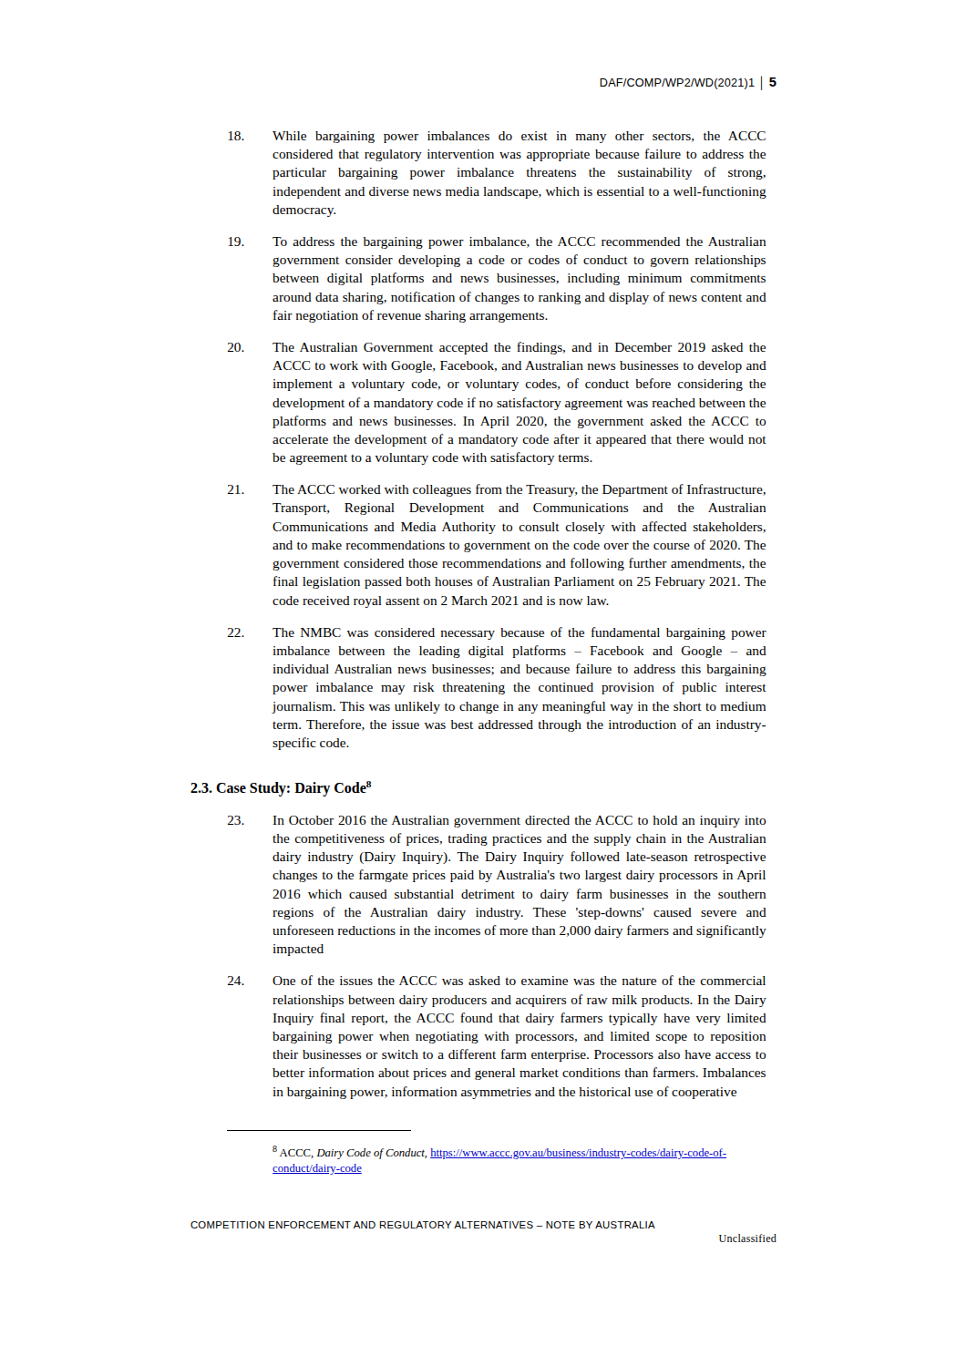DAF/COMP/WP2/WD(2021)1 │ 5
18. While bargaining power imbalances do exist in many other sectors, the ACCC considered that regulatory intervention was appropriate because failure to address the particular bargaining power imbalance threatens the sustainability of strong, independent and diverse news media landscape, which is essential to a well-functioning democracy.
19. To address the bargaining power imbalance, the ACCC recommended the Australian government consider developing a code or codes of conduct to govern relationships between digital platforms and news businesses, including minimum commitments around data sharing, notification of changes to ranking and display of news content and fair negotiation of revenue sharing arrangements.
20. The Australian Government accepted the findings, and in December 2019 asked the ACCC to work with Google, Facebook, and Australian news businesses to develop and implement a voluntary code, or voluntary codes, of conduct before considering the development of a mandatory code if no satisfactory agreement was reached between the platforms and news businesses. In April 2020, the government asked the ACCC to accelerate the development of a mandatory code after it appeared that there would not be agreement to a voluntary code with satisfactory terms.
21. The ACCC worked with colleagues from the Treasury, the Department of Infrastructure, Transport, Regional Development and Communications and the Australian Communications and Media Authority to consult closely with affected stakeholders, and to make recommendations to government on the code over the course of 2020. The government considered those recommendations and following further amendments, the final legislation passed both houses of Australian Parliament on 25 February 2021. The code received royal assent on 2 March 2021 and is now law.
22. The NMBC was considered necessary because of the fundamental bargaining power imbalance between the leading digital platforms – Facebook and Google – and individual Australian news businesses; and because failure to address this bargaining power imbalance may risk threatening the continued provision of public interest journalism. This was unlikely to change in any meaningful way in the short to medium term. Therefore, the issue was best addressed through the introduction of an industry-specific code.
2.3. Case Study: Dairy Code8
23. In October 2016 the Australian government directed the ACCC to hold an inquiry into the competitiveness of prices, trading practices and the supply chain in the Australian dairy industry (Dairy Inquiry). The Dairy Inquiry followed late-season retrospective changes to the farmgate prices paid by Australia's two largest dairy processors in April 2016 which caused substantial detriment to dairy farm businesses in the southern regions of the Australian dairy industry. These 'step-downs' caused severe and unforeseen reductions in the incomes of more than 2,000 dairy farmers and significantly impacted
24. One of the issues the ACCC was asked to examine was the nature of the commercial relationships between dairy producers and acquirers of raw milk products. In the Dairy Inquiry final report, the ACCC found that dairy farmers typically have very limited bargaining power when negotiating with processors, and limited scope to reposition their businesses or switch to a different farm enterprise. Processors also have access to better information about prices and general market conditions than farmers. Imbalances in bargaining power, information asymmetries and the historical use of cooperative
8 ACCC, Dairy Code of Conduct, https://www.accc.gov.au/business/industry-codes/dairy-code-of-conduct/dairy-code
COMPETITION ENFORCEMENT AND REGULATORY ALTERNATIVES – NOTE BY AUSTRALIA
Unclassified